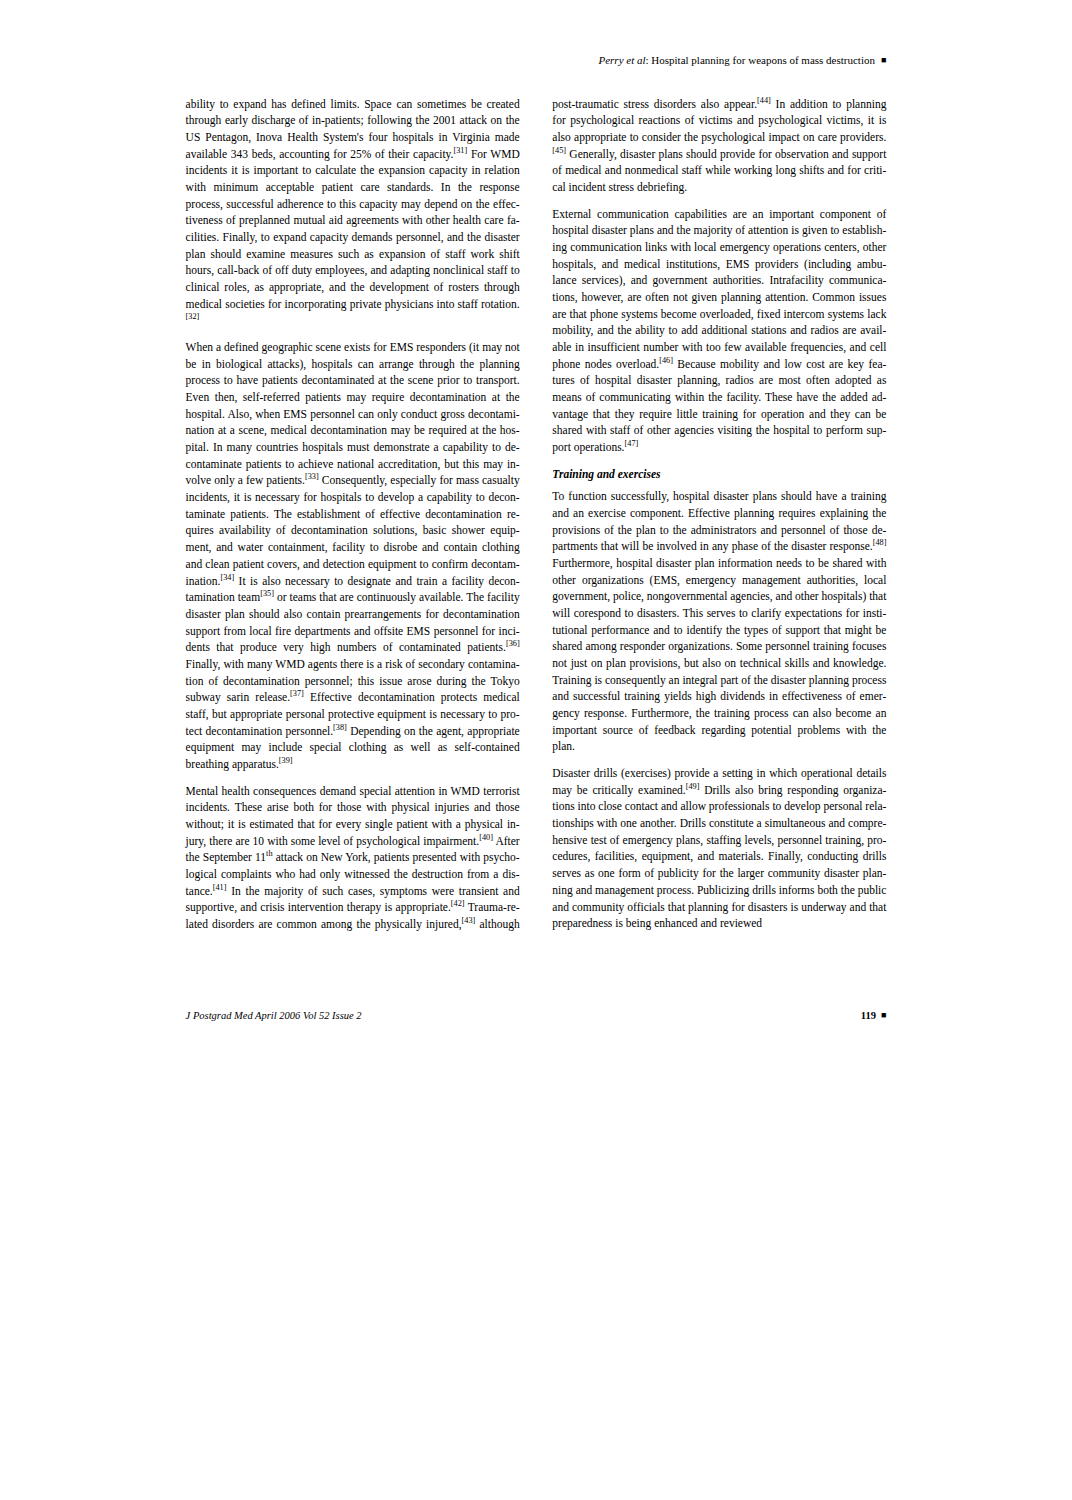Perry et al: Hospital planning for weapons of mass destruction■
ability to expand has defined limits. Space can sometimes be created through early discharge of in-patients; following the 2001 attack on the US Pentagon, Inova Health System's four hospitals in Virginia made available 343 beds, accounting for 25% of their capacity.[31] For WMD incidents it is important to calculate the expansion capacity in relation with minimum acceptable patient care standards. In the response process, successful adherence to this capacity may depend on the effectiveness of preplanned mutual aid agreements with other health care facilities. Finally, to expand capacity demands personnel, and the disaster plan should examine measures such as expansion of staff work shift hours, call-back of off duty employees, and adapting nonclinical staff to clinical roles, as appropriate, and the development of rosters through medical societies for incorporating private physicians into staff rotation.[32]
When a defined geographic scene exists for EMS responders (it may not be in biological attacks), hospitals can arrange through the planning process to have patients decontaminated at the scene prior to transport. Even then, self-referred patients may require decontamination at the hospital. Also, when EMS personnel can only conduct gross decontamination at a scene, medical decontamination may be required at the hospital. In many countries hospitals must demonstrate a capability to decontaminate patients to achieve national accreditation, but this may involve only a few patients.[33] Consequently, especially for mass casualty incidents, it is necessary for hospitals to develop a capability to decontaminate patients. The establishment of effective decontamination requires availability of decontamination solutions, basic shower equipment, and water containment, facility to disrobe and contain clothing and clean patient covers, and detection equipment to confirm decontamination.[34] It is also necessary to designate and train a facility decontamination team[35] or teams that are continuously available. The facility disaster plan should also contain prearrangements for decontamination support from local fire departments and offsite EMS personnel for incidents that produce very high numbers of contaminated patients.[36] Finally, with many WMD agents there is a risk of secondary contamination of decontamination personnel; this issue arose during the Tokyo subway sarin release.[37] Effective decontamination protects medical staff, but appropriate personal protective equipment is necessary to protect decontamination personnel.[38] Depending on the agent, appropriate equipment may include special clothing as well as self-contained breathing apparatus.[39]
Mental health consequences demand special attention in WMD terrorist incidents. These arise both for those with physical injuries and those without; it is estimated that for every single patient with a physical injury, there are 10 with some level of psychological impairment.[40] After the September 11th attack on New York, patients presented with psychological complaints who had only witnessed the destruction from a distance.[41] In the majority of such cases, symptoms were transient and supportive, and crisis intervention therapy is appropriate.[42] Trauma-related disorders are common among the physically injured,[43] although post-traumatic stress disorders also appear.[44] In addition to planning for psychological reactions of victims and psychological victims, it is also appropriate to consider the psychological impact on care providers.[45] Generally, disaster plans should provide for observation and support of medical and nonmedical staff while working long shifts and for critical incident stress debriefing.
External communication capabilities are an important component of hospital disaster plans and the majority of attention is given to establishing communication links with local emergency operations centers, other hospitals, and medical institutions, EMS providers (including ambulance services), and government authorities. Intrafacility communications, however, are often not given planning attention. Common issues are that phone systems become overloaded, fixed intercom systems lack mobility, and the ability to add additional stations and radios are available in insufficient number with too few available frequencies, and cell phone nodes overload.[46] Because mobility and low cost are key features of hospital disaster planning, radios are most often adopted as means of communicating within the facility. These have the added advantage that they require little training for operation and they can be shared with staff of other agencies visiting the hospital to perform support operations.[47]
Training and exercises
To function successfully, hospital disaster plans should have a training and an exercise component. Effective planning requires explaining the provisions of the plan to the administrators and personnel of those departments that will be involved in any phase of the disaster response.[48] Furthermore, hospital disaster plan information needs to be shared with other organizations (EMS, emergency management authorities, local government, police, nongovernmental agencies, and other hospitals) that will corespond to disasters. This serves to clarify expectations for institutional performance and to identify the types of support that might be shared among responder organizations. Some personnel training focuses not just on plan provisions, but also on technical skills and knowledge. Training is consequently an integral part of the disaster planning process and successful training yields high dividends in effectiveness of emergency response. Furthermore, the training process can also become an important source of feedback regarding potential problems with the plan.
Disaster drills (exercises) provide a setting in which operational details may be critically examined.[49] Drills also bring responding organizations into close contact and allow professionals to develop personal relationships with one another. Drills constitute a simultaneous and comprehensive test of emergency plans, staffing levels, personnel training, procedures, facilities, equipment, and materials. Finally, conducting drills serves as one form of publicity for the larger community disaster planning and management process. Publicizing drills informs both the public and community officials that planning for disasters is underway and that preparedness is being enhanced and reviewed
J Postgrad Med April 2006 Vol 52 Issue 2
119■